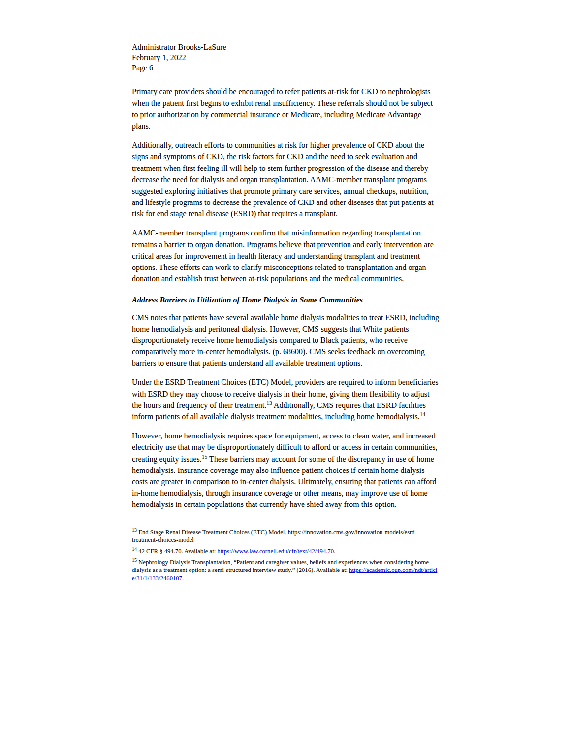Administrator Brooks-LaSure
February 1, 2022
Page 6
Primary care providers should be encouraged to refer patients at-risk for CKD to nephrologists when the patient first begins to exhibit renal insufficiency. These referrals should not be subject to prior authorization by commercial insurance or Medicare, including Medicare Advantage plans.
Additionally, outreach efforts to communities at risk for higher prevalence of CKD about the signs and symptoms of CKD, the risk factors for CKD and the need to seek evaluation and treatment when first feeling ill will help to stem further progression of the disease and thereby decrease the need for dialysis and organ transplantation. AAMC-member transplant programs suggested exploring initiatives that promote primary care services, annual checkups, nutrition, and lifestyle programs to decrease the prevalence of CKD and other diseases that put patients at risk for end stage renal disease (ESRD) that requires a transplant.
AAMC-member transplant programs confirm that misinformation regarding transplantation remains a barrier to organ donation. Programs believe that prevention and early intervention are critical areas for improvement in health literacy and understanding transplant and treatment options. These efforts can work to clarify misconceptions related to transplantation and organ donation and establish trust between at-risk populations and the medical communities.
Address Barriers to Utilization of Home Dialysis in Some Communities
CMS notes that patients have several available home dialysis modalities to treat ESRD, including home hemodialysis and peritoneal dialysis. However, CMS suggests that White patients disproportionately receive home hemodialysis compared to Black patients, who receive comparatively more in-center hemodialysis. (p. 68600). CMS seeks feedback on overcoming barriers to ensure that patients understand all available treatment options.
Under the ESRD Treatment Choices (ETC) Model, providers are required to inform beneficiaries with ESRD they may choose to receive dialysis in their home, giving them flexibility to adjust the hours and frequency of their treatment.13 Additionally, CMS requires that ESRD facilities inform patients of all available dialysis treatment modalities, including home hemodialysis.14
However, home hemodialysis requires space for equipment, access to clean water, and increased electricity use that may be disproportionately difficult to afford or access in certain communities, creating equity issues.15 These barriers may account for some of the discrepancy in use of home hemodialysis. Insurance coverage may also influence patient choices if certain home dialysis costs are greater in comparison to in-center dialysis. Ultimately, ensuring that patients can afford in-home hemodialysis, through insurance coverage or other means, may improve use of home hemodialysis in certain populations that currently have shied away from this option.
13 End Stage Renal Disease Treatment Choices (ETC) Model. https://innovation.cms.gov/innovation-models/esrd-treatment-choices-model
14 42 CFR § 494.70. Available at: https://www.law.cornell.edu/cfr/text/42/494.70.
15 Nephrology Dialysis Transplantation, “Patient and caregiver values, beliefs and experiences when considering home dialysis as a treatment option: a semi-structured interview study.” (2016). Available at: https://academic.oup.com/ndt/article/31/1/133/2460107.